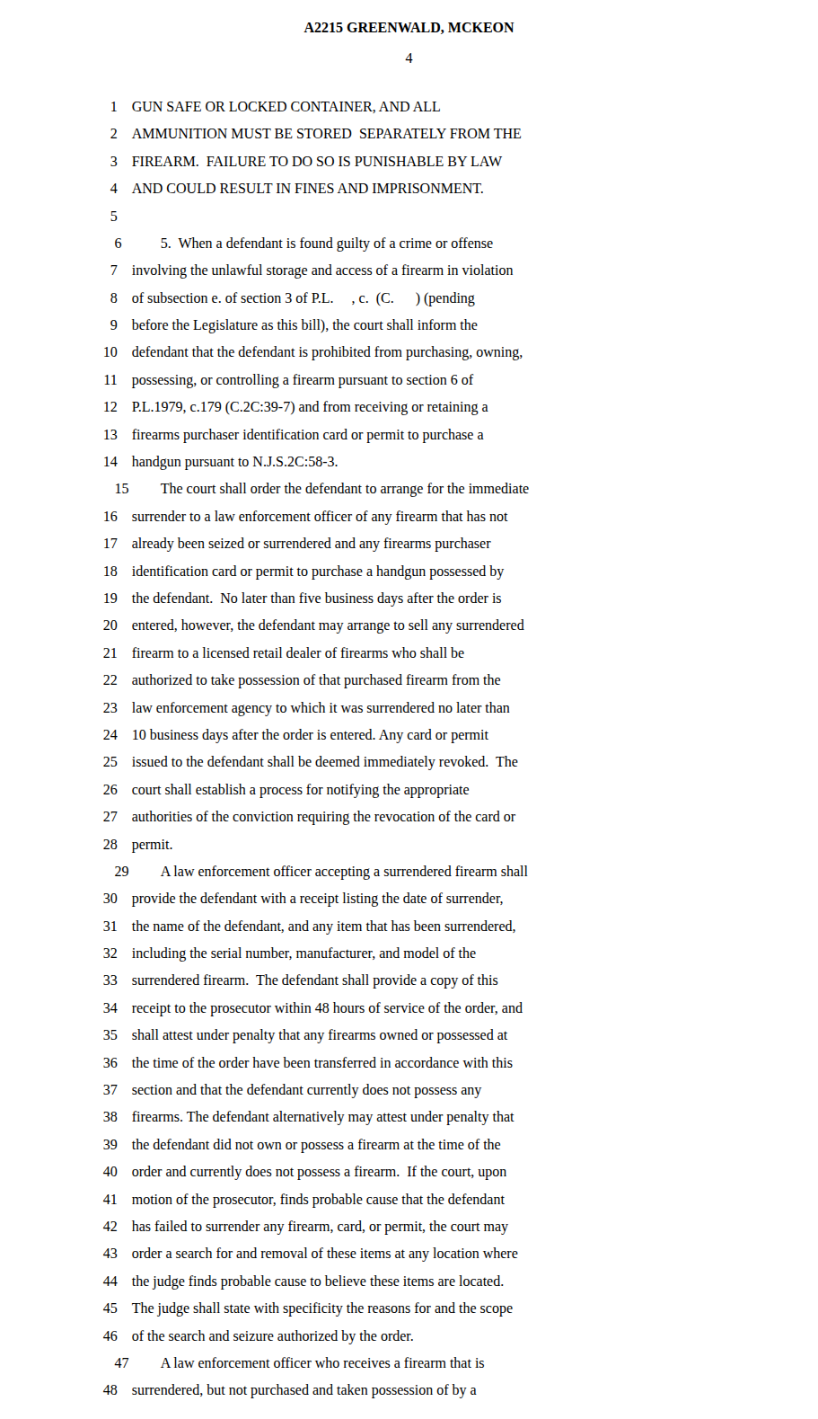A2215 GREENWALD, MCKEON
4
GUN SAFE OR LOCKED CONTAINER, AND ALL
AMMUNITION MUST BE STORED SEPARATELY FROM THE
FIREARM. FAILURE TO DO SO IS PUNISHABLE BY LAW
AND COULD RESULT IN FINES AND IMPRISONMENT.
5. When a defendant is found guilty of a crime or offense
involving the unlawful storage and access of a firearm in violation
of subsection e. of section 3 of P.L. , c. (C. ) (pending
before the Legislature as this bill), the court shall inform the
defendant that the defendant is prohibited from purchasing, owning,
possessing, or controlling a firearm pursuant to section 6 of
P.L.1979, c.179 (C.2C:39-7) and from receiving or retaining a
firearms purchaser identification card or permit to purchase a
handgun pursuant to N.J.S.2C:58-3.
The court shall order the defendant to arrange for the immediate
surrender to a law enforcement officer of any firearm that has not
already been seized or surrendered and any firearms purchaser
identification card or permit to purchase a handgun possessed by
the defendant. No later than five business days after the order is
entered, however, the defendant may arrange to sell any surrendered
firearm to a licensed retail dealer of firearms who shall be
authorized to take possession of that purchased firearm from the
law enforcement agency to which it was surrendered no later than
10 business days after the order is entered. Any card or permit
issued to the defendant shall be deemed immediately revoked. The
court shall establish a process for notifying the appropriate
authorities of the conviction requiring the revocation of the card or
permit.
A law enforcement officer accepting a surrendered firearm shall
provide the defendant with a receipt listing the date of surrender,
the name of the defendant, and any item that has been surrendered,
including the serial number, manufacturer, and model of the
surrendered firearm. The defendant shall provide a copy of this
receipt to the prosecutor within 48 hours of service of the order, and
shall attest under penalty that any firearms owned or possessed at
the time of the order have been transferred in accordance with this
section and that the defendant currently does not possess any
firearms. The defendant alternatively may attest under penalty that
the defendant did not own or possess a firearm at the time of the
order and currently does not possess a firearm. If the court, upon
motion of the prosecutor, finds probable cause that the defendant
has failed to surrender any firearm, card, or permit, the court may
order a search for and removal of these items at any location where
the judge finds probable cause to believe these items are located.
The judge shall state with specificity the reasons for and the scope
of the search and seizure authorized by the order.
A law enforcement officer who receives a firearm that is
surrendered, but not purchased and taken possession of by a